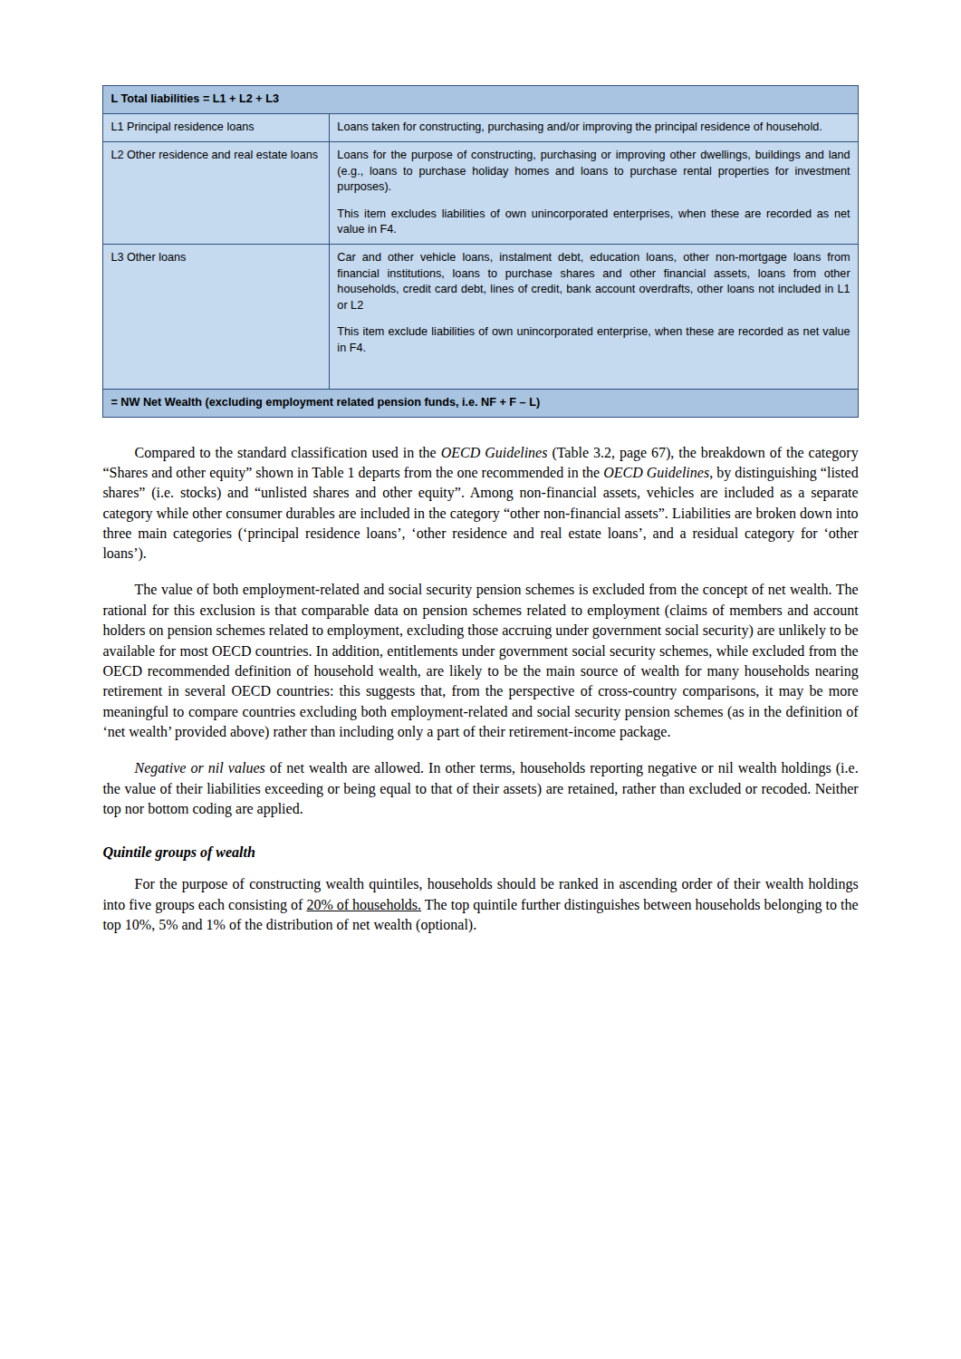| L Total liabilities = L1 + L2 + L3 |
| L1 Principal residence loans | Loans taken for constructing, purchasing and/or improving the principal residence of household. |
| L2 Other residence and real estate loans | Loans for the purpose of constructing, purchasing or improving other dwellings, buildings and land (e.g., loans to purchase holiday homes and loans to purchase rental properties for investment purposes). This item excludes liabilities of own unincorporated enterprises, when these are recorded as net value in F4. |
| L3 Other loans | Car and other vehicle loans, instalment debt, education loans, other non-mortgage loans from financial institutions, loans to purchase shares and other financial assets, loans from other households, credit card debt, lines of credit, bank account overdrafts, other loans not included in L1 or L2 This item exclude liabilities of own unincorporated enterprise, when these are recorded as net value in F4. |
| = NW Net Wealth (excluding employment related pension funds, i.e. NF + F – L) |
Compared to the standard classification used in the OECD Guidelines (Table 3.2, page 67), the breakdown of the category “Shares and other equity” shown in Table 1 departs from the one recommended in the OECD Guidelines, by distinguishing “listed shares” (i.e. stocks) and “unlisted shares and other equity”. Among non-financial assets, vehicles are included as a separate category while other consumer durables are included in the category “other non-financial assets”. Liabilities are broken down into three main categories (‘principal residence loans’, ‘other residence and real estate loans’, and a residual category for ‘other loans’).
The value of both employment-related and social security pension schemes is excluded from the concept of net wealth. The rational for this exclusion is that comparable data on pension schemes related to employment (claims of members and account holders on pension schemes related to employment, excluding those accruing under government social security) are unlikely to be available for most OECD countries. In addition, entitlements under government social security schemes, while excluded from the OECD recommended definition of household wealth, are likely to be the main source of wealth for many households nearing retirement in several OECD countries: this suggests that, from the perspective of cross-country comparisons, it may be more meaningful to compare countries excluding both employment-related and social security pension schemes (as in the definition of ‘net wealth’ provided above) rather than including only a part of their retirement-income package.
Negative or nil values of net wealth are allowed. In other terms, households reporting negative or nil wealth holdings (i.e. the value of their liabilities exceeding or being equal to that of their assets) are retained, rather than excluded or recoded. Neither top nor bottom coding are applied.
Quintile groups of wealth
For the purpose of constructing wealth quintiles, households should be ranked in ascending order of their wealth holdings into five groups each consisting of 20% of households. The top quintile further distinguishes between households belonging to the top 10%, 5% and 1% of the distribution of net wealth (optional).